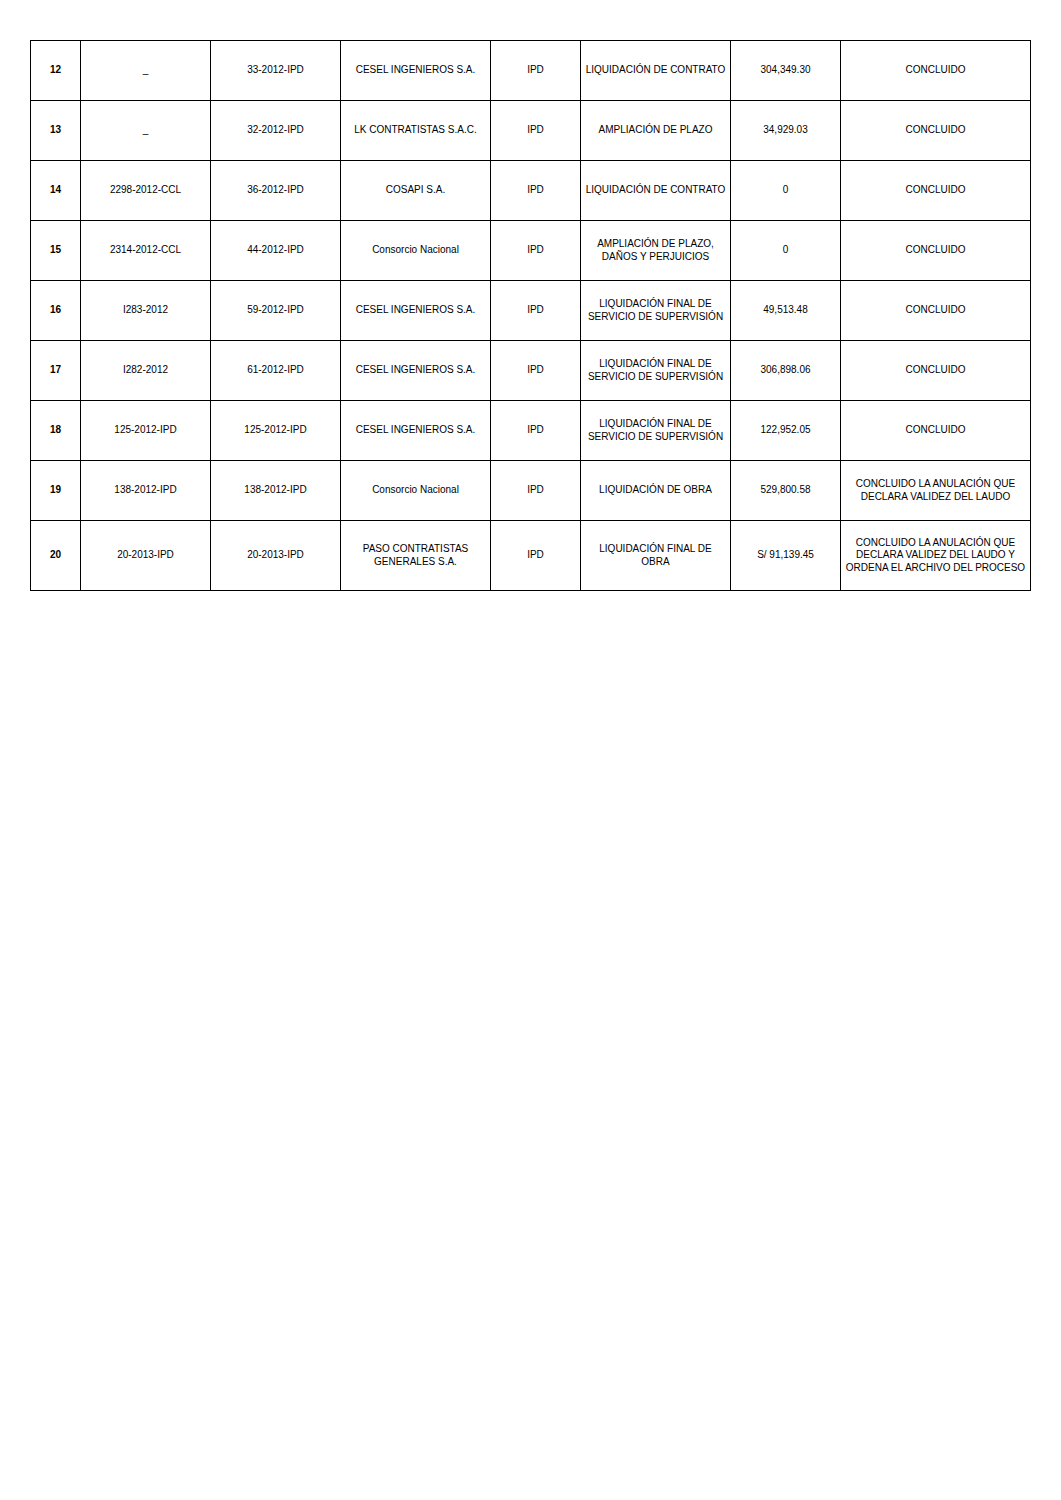| 12 | _ | 33-2012-IPD | CESEL INGENIEROS S.A. | IPD | LIQUIDACIÓN DE CONTRATO | 304,349.30 | CONCLUIDO |
| 13 | _ | 32-2012-IPD | LK CONTRATISTAS S.A.C. | IPD | AMPLIACIÓN DE PLAZO | 34,929.03 | CONCLUIDO |
| 14 | 2298-2012-CCL | 36-2012-IPD | COSAPI S.A. | IPD | LIQUIDACIÓN DE CONTRATO | 0 | CONCLUIDO |
| 15 | 2314-2012-CCL | 44-2012-IPD | Consorcio Nacional | IPD | AMPLIACIÓN DE PLAZO, DAÑOS Y PERJUICIOS | 0 | CONCLUIDO |
| 16 | I283-2012 | 59-2012-IPD | CESEL INGENIEROS S.A. | IPD | LIQUIDACIÓN FINAL DE SERVICIO DE SUPERVISIÓN | 49,513.48 | CONCLUIDO |
| 17 | I282-2012 | 61-2012-IPD | CESEL INGENIEROS S.A. | IPD | LIQUIDACIÓN FINAL DE SERVICIO DE SUPERVISIÓN | 306,898.06 | CONCLUIDO |
| 18 | 125-2012-IPD | 125-2012-IPD | CESEL INGENIEROS S.A. | IPD | LIQUIDACIÓN FINAL DE SERVICIO DE SUPERVISIÓN | 122,952.05 | CONCLUIDO |
| 19 | 138-2012-IPD | 138-2012-IPD | Consorcio Nacional | IPD | LIQUIDACIÓN DE OBRA | 529,800.58 | CONCLUIDO LA ANULACIÓN QUE DECLARA VALIDEZ DEL LAUDO |
| 20 | 20-2013-IPD | 20-2013-IPD | PASO CONTRATISTAS GENERALES S.A. | IPD | LIQUIDACIÓN FINAL DE OBRA | S/ 91,139.45 | CONCLUIDO LA ANULACIÓN QUE DECLARA VALIDEZ DEL LAUDO Y ORDENA EL ARCHIVO DEL PROCESO |